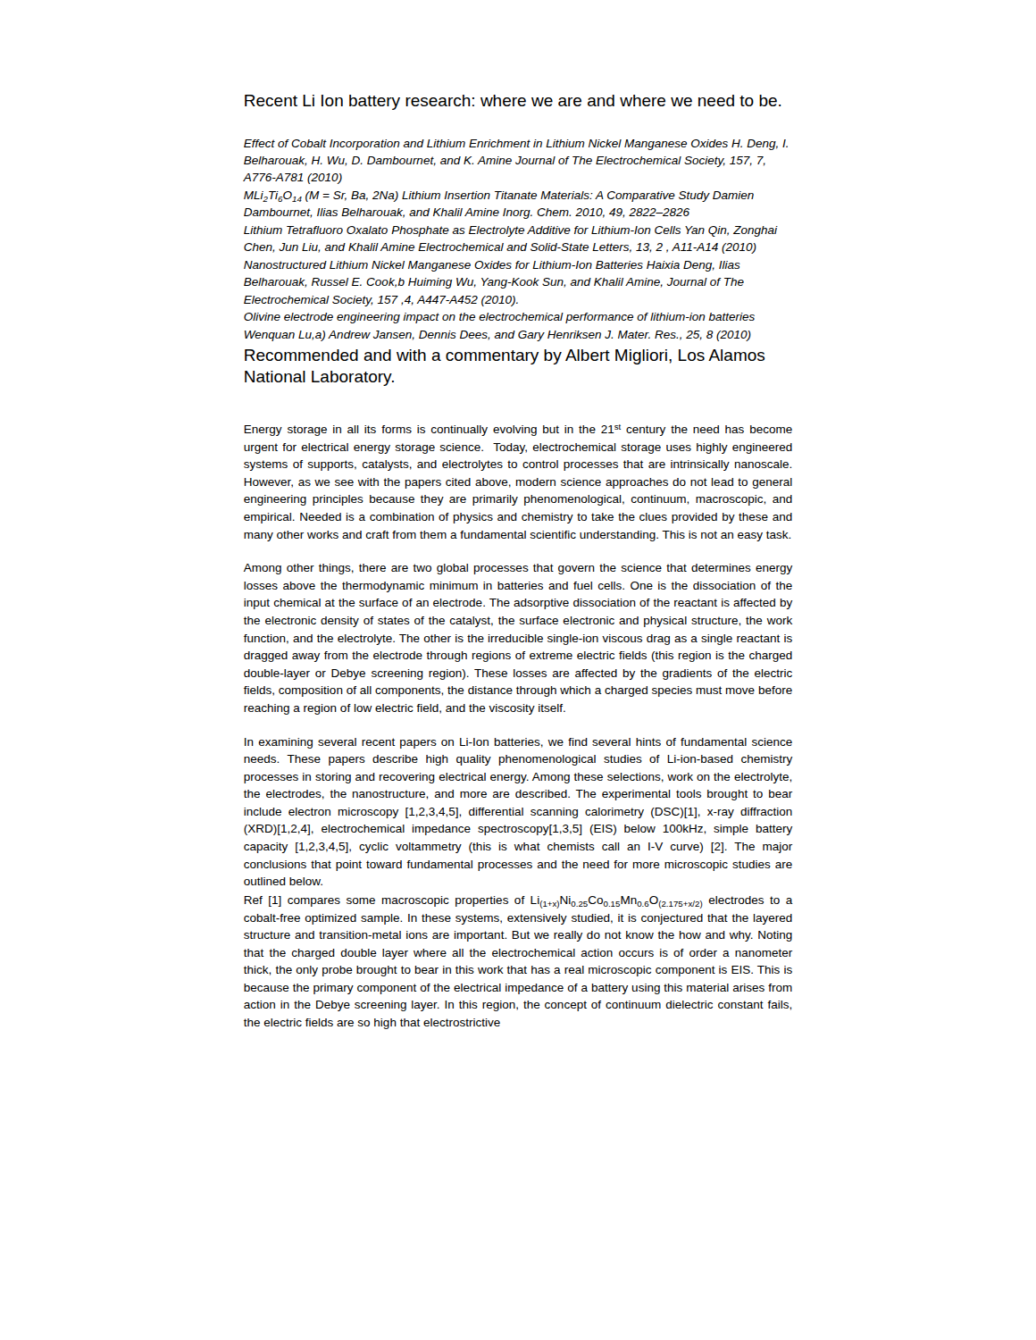Recent Li Ion battery research: where we are and where we need to be.
Effect of Cobalt Incorporation and Lithium Enrichment in Lithium Nickel Manganese Oxides H. Deng, I. Belharouak, H. Wu, D. Dambournet, and K. Amine Journal of The Electrochemical Society, 157, 7, A776-A781 (2010)
MLi2Ti6O14 (M = Sr, Ba, 2Na) Lithium Insertion Titanate Materials: A Comparative Study Damien Dambournet, Ilias Belharouak, and Khalil Amine Inorg. Chem. 2010, 49, 2822–2826
Lithium Tetrafluoro Oxalato Phosphate as Electrolyte Additive for Lithium-Ion Cells Yan Qin, Zonghai Chen, Jun Liu, and Khalil Amine Electrochemical and Solid-State Letters, 13, 2 , A11-A14 (2010)
Nanostructured Lithium Nickel Manganese Oxides for Lithium-Ion Batteries Haixia Deng, Ilias Belharouak, Russel E. Cook,b Huiming Wu, Yang-Kook Sun, and Khalil Amine, Journal of The Electrochemical Society, 157 ,4, A447-A452 (2010).
Olivine electrode engineering impact on the electrochemical performance of lithium-ion batteries Wenquan Lu,a) Andrew Jansen, Dennis Dees, and Gary Henriksen J. Mater. Res., 25, 8 (2010)
Recommended and with a commentary by Albert Migliori, Los Alamos National Laboratory.
Energy storage in all its forms is continually evolving but in the 21st century the need has become urgent for electrical energy storage science. Today, electrochemical storage uses highly engineered systems of supports, catalysts, and electrolytes to control processes that are intrinsically nanoscale. However, as we see with the papers cited above, modern science approaches do not lead to general engineering principles because they are primarily phenomenological, continuum, macroscopic, and empirical. Needed is a combination of physics and chemistry to take the clues provided by these and many other works and craft from them a fundamental scientific understanding. This is not an easy task.
Among other things, there are two global processes that govern the science that determines energy losses above the thermodynamic minimum in batteries and fuel cells. One is the dissociation of the input chemical at the surface of an electrode. The adsorptive dissociation of the reactant is affected by the electronic density of states of the catalyst, the surface electronic and physical structure, the work function, and the electrolyte. The other is the irreducible single-ion viscous drag as a single reactant is dragged away from the electrode through regions of extreme electric fields (this region is the charged double-layer or Debye screening region). These losses are affected by the gradients of the electric fields, composition of all components, the distance through which a charged species must move before reaching a region of low electric field, and the viscosity itself.
In examining several recent papers on Li-Ion batteries, we find several hints of fundamental science needs. These papers describe high quality phenomenological studies of Li-ion-based chemistry processes in storing and recovering electrical energy. Among these selections, work on the electrolyte, the electrodes, the nanostructure, and more are described. The experimental tools brought to bear include electron microscopy [1,2,3,4,5], differential scanning calorimetry (DSC)[1], x-ray diffraction (XRD)[1,2,4], electrochemical impedance spectroscopy[1,3,5] (EIS) below 100kHz, simple battery capacity [1,2,3,4,5], cyclic voltammetry (this is what chemists call an I-V curve) [2]. The major conclusions that point toward fundamental processes and the need for more microscopic studies are outlined below.
Ref [1] compares some macroscopic properties of Li(1+x)Ni0.25Co0.15Mn0.6O(2.175+x/2) electrodes to a cobalt-free optimized sample. In these systems, extensively studied, it is conjectured that the layered structure and transition-metal ions are important. But we really do not know the how and why. Noting that the charged double layer where all the electrochemical action occurs is of order a nanometer thick, the only probe brought to bear in this work that has a real microscopic component is EIS. This is because the primary component of the electrical impedance of a battery using this material arises from action in the Debye screening layer. In this region, the concept of continuum dielectric constant fails, the electric fields are so high that electrostrictive